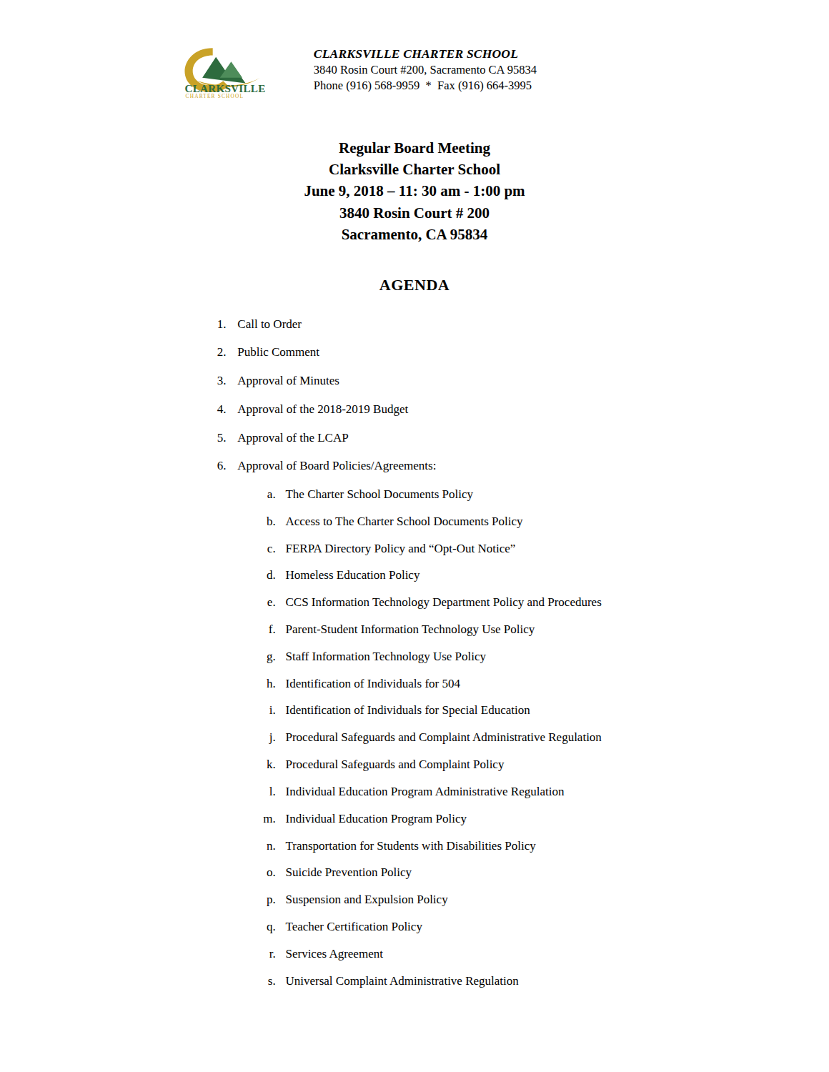CLARKSVILLE CHARTER SCHOOL
CLARKSVILLE CHARTER SCHOOL
3840 Rosin Court #200, Sacramento CA 95834
Phone (916) 568-9959 * Fax (916) 664-3995
Regular Board Meeting
Clarksville Charter School
June 9, 2018 – 11: 30 am - 1:00 pm
3840 Rosin Court # 200
Sacramento, CA 95834
AGENDA
Call to Order
Public Comment
Approval of Minutes
Approval of the 2018-2019 Budget
Approval of the LCAP
Approval of Board Policies/Agreements:
The Charter School Documents Policy
Access to The Charter School Documents Policy
FERPA Directory Policy and “Opt-Out Notice”
Homeless Education Policy
CCS Information Technology Department Policy and Procedures
Parent-Student Information Technology Use Policy
Staff Information Technology Use Policy
Identification of Individuals for 504
Identification of Individuals for Special Education
Procedural Safeguards and Complaint Administrative Regulation
Procedural Safeguards and Complaint Policy
Individual Education Program Administrative Regulation
Individual Education Program Policy
Transportation for Students with Disabilities Policy
Suicide Prevention Policy
Suspension and Expulsion Policy
Teacher Certification Policy
Services Agreement
Universal Complaint Administrative Regulation